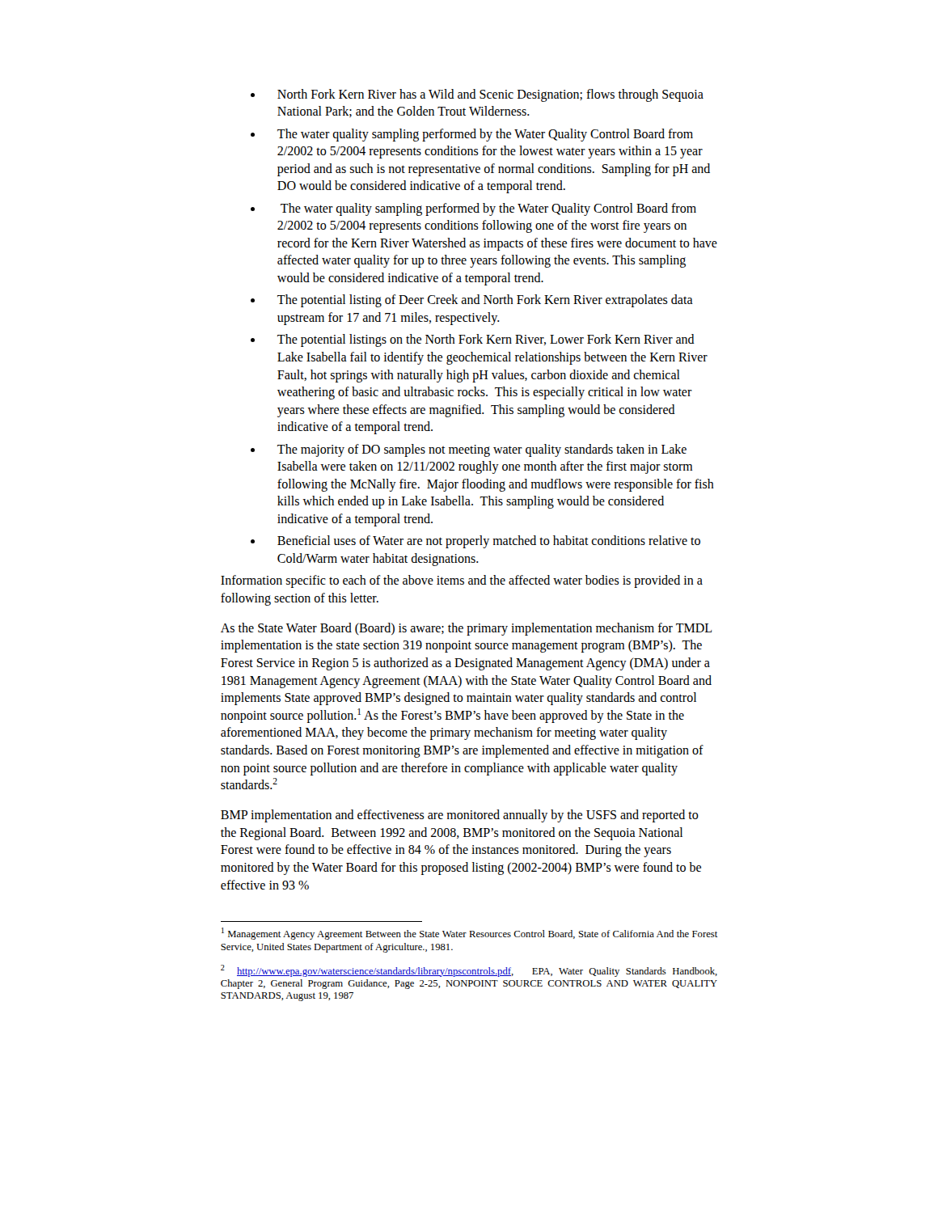North Fork Kern River has a Wild and Scenic Designation; flows through Sequoia National Park; and the Golden Trout Wilderness.
The water quality sampling performed by the Water Quality Control Board from 2/2002 to 5/2004 represents conditions for the lowest water years within a 15 year period and as such is not representative of normal conditions. Sampling for pH and DO would be considered indicative of a temporal trend.
The water quality sampling performed by the Water Quality Control Board from 2/2002 to 5/2004 represents conditions following one of the worst fire years on record for the Kern River Watershed as impacts of these fires were document to have affected water quality for up to three years following the events. This sampling would be considered indicative of a temporal trend.
The potential listing of Deer Creek and North Fork Kern River extrapolates data upstream for 17 and 71 miles, respectively.
The potential listings on the North Fork Kern River, Lower Fork Kern River and Lake Isabella fail to identify the geochemical relationships between the Kern River Fault, hot springs with naturally high pH values, carbon dioxide and chemical weathering of basic and ultrabasic rocks. This is especially critical in low water years where these effects are magnified. This sampling would be considered indicative of a temporal trend.
The majority of DO samples not meeting water quality standards taken in Lake Isabella were taken on 12/11/2002 roughly one month after the first major storm following the McNally fire. Major flooding and mudflows were responsible for fish kills which ended up in Lake Isabella. This sampling would be considered indicative of a temporal trend.
Beneficial uses of Water are not properly matched to habitat conditions relative to Cold/Warm water habitat designations.
Information specific to each of the above items and the affected water bodies is provided in a following section of this letter.
As the State Water Board (Board) is aware; the primary implementation mechanism for TMDL implementation is the state section 319 nonpoint source management program (BMP’s). The Forest Service in Region 5 is authorized as a Designated Management Agency (DMA) under a 1981 Management Agency Agreement (MAA) with the State Water Quality Control Board and implements State approved BMP’s designed to maintain water quality standards and control nonpoint source pollution.1 As the Forest’s BMP’s have been approved by the State in the aforementioned MAA, they become the primary mechanism for meeting water quality standards. Based on Forest monitoring BMP’s are implemented and effective in mitigation of non point source pollution and are therefore in compliance with applicable water quality standards.2
BMP implementation and effectiveness are monitored annually by the USFS and reported to the Regional Board. Between 1992 and 2008, BMP’s monitored on the Sequoia National Forest were found to be effective in 84 % of the instances monitored. During the years monitored by the Water Board for this proposed listing (2002-2004) BMP’s were found to be effective in 93 %
1 Management Agency Agreement Between the State Water Resources Control Board, State of California And the Forest Service, United States Department of Agriculture., 1981.
2 http://www.epa.gov/waterscience/standards/library/npscontrols.pdf, EPA, Water Quality Standards Handbook, Chapter 2, General Program Guidance, Page 2-25, NONPOINT SOURCE CONTROLS AND WATER QUALITY STANDARDS, August 19, 1987